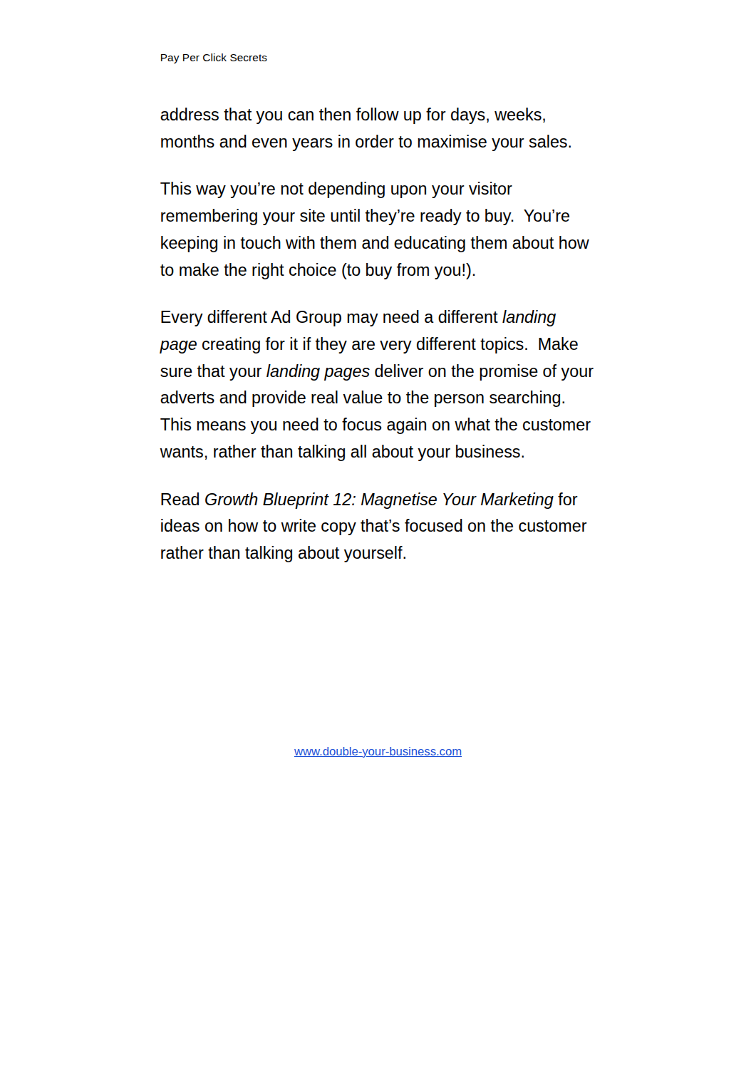Pay Per Click Secrets
address that you can then follow up for days, weeks, months and even years in order to maximise your sales.
This way you’re not depending upon your visitor remembering your site until they’re ready to buy. You’re keeping in touch with them and educating them about how to make the right choice (to buy from you!).
Every different Ad Group may need a different landing page creating for it if they are very different topics. Make sure that your landing pages deliver on the promise of your adverts and provide real value to the person searching. This means you need to focus again on what the customer wants, rather than talking all about your business.
Read Growth Blueprint 12: Magnetise Your Marketing for ideas on how to write copy that’s focused on the customer rather than talking about yourself.
www.double-your-business.com